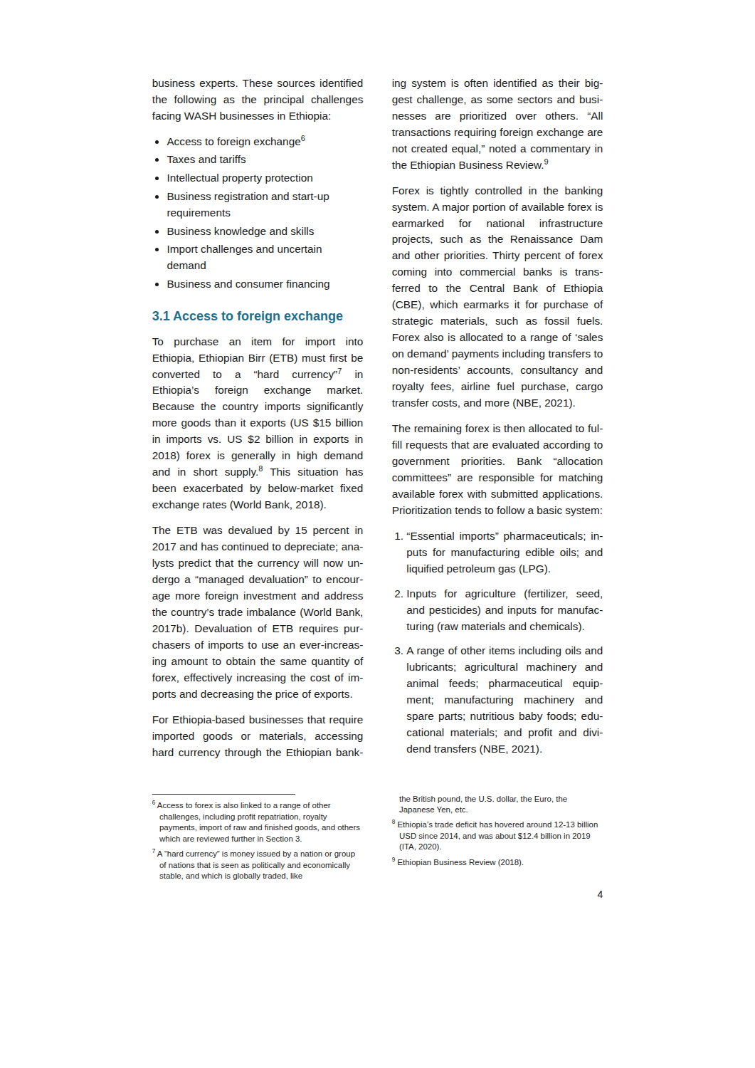business experts. These sources identified the following as the principal challenges facing WASH businesses in Ethiopia:
Access to foreign exchange6
Taxes and tariffs
Intellectual property protection
Business registration and start-up requirements
Business knowledge and skills
Import challenges and uncertain demand
Business and consumer financing
3.1 Access to foreign exchange
To purchase an item for import into Ethiopia, Ethiopian Birr (ETB) must first be converted to a “hard currency”7 in Ethiopia’s foreign exchange market. Because the country imports significantly more goods than it exports (US $15 billion in imports vs. US $2 billion in exports in 2018) forex is generally in high demand and in short supply.8 This situation has been exacerbated by below-market fixed exchange rates (World Bank, 2018).
The ETB was devalued by 15 percent in 2017 and has continued to depreciate; analysts predict that the currency will now undergo a “managed devaluation” to encourage more foreign investment and address the country’s trade imbalance (World Bank, 2017b). Devaluation of ETB requires purchasers of imports to use an ever-increasing amount to obtain the same quantity of forex, effectively increasing the cost of imports and decreasing the price of exports.
For Ethiopia-based businesses that require imported goods or materials, accessing hard currency through the Ethiopian banking system is often identified as their biggest challenge, as some sectors and businesses are prioritized over others. “All transactions requiring foreign exchange are not created equal,” noted a commentary in the Ethiopian Business Review.9
Forex is tightly controlled in the banking system. A major portion of available forex is earmarked for national infrastructure projects, such as the Renaissance Dam and other priorities. Thirty percent of forex coming into commercial banks is transferred to the Central Bank of Ethiopia (CBE), which earmarks it for purchase of strategic materials, such as fossil fuels. Forex also is allocated to a range of ‘sales on demand’ payments including transfers to non-residents’ accounts, consultancy and royalty fees, airline fuel purchase, cargo transfer costs, and more (NBE, 2021).
The remaining forex is then allocated to fulfill requests that are evaluated according to government priorities. Bank “allocation committees” are responsible for matching available forex with submitted applications. Prioritization tends to follow a basic system:
“Essential imports” pharmaceuticals; inputs for manufacturing edible oils; and liquified petroleum gas (LPG).
Inputs for agriculture (fertilizer, seed, and pesticides) and inputs for manufacturing (raw materials and chemicals).
A range of other items including oils and lubricants; agricultural machinery and animal feeds; pharmaceutical equipment; manufacturing machinery and spare parts; nutritious baby foods; educational materials; and profit and dividend transfers (NBE, 2021).
6 Access to forex is also linked to a range of other challenges, including profit repatriation, royalty payments, import of raw and finished goods, and others which are reviewed further in Section 3.
7 A “hard currency” is money issued by a nation or group of nations that is seen as politically and economically stable, and which is globally traded, like
the British pound, the U.S. dollar, the Euro, the Japanese Yen, etc.
8 Ethiopia’s trade deficit has hovered around 12-13 billion USD since 2014, and was about $12.4 billion in 2019 (ITA, 2020).
9 Ethiopian Business Review (2018).
4